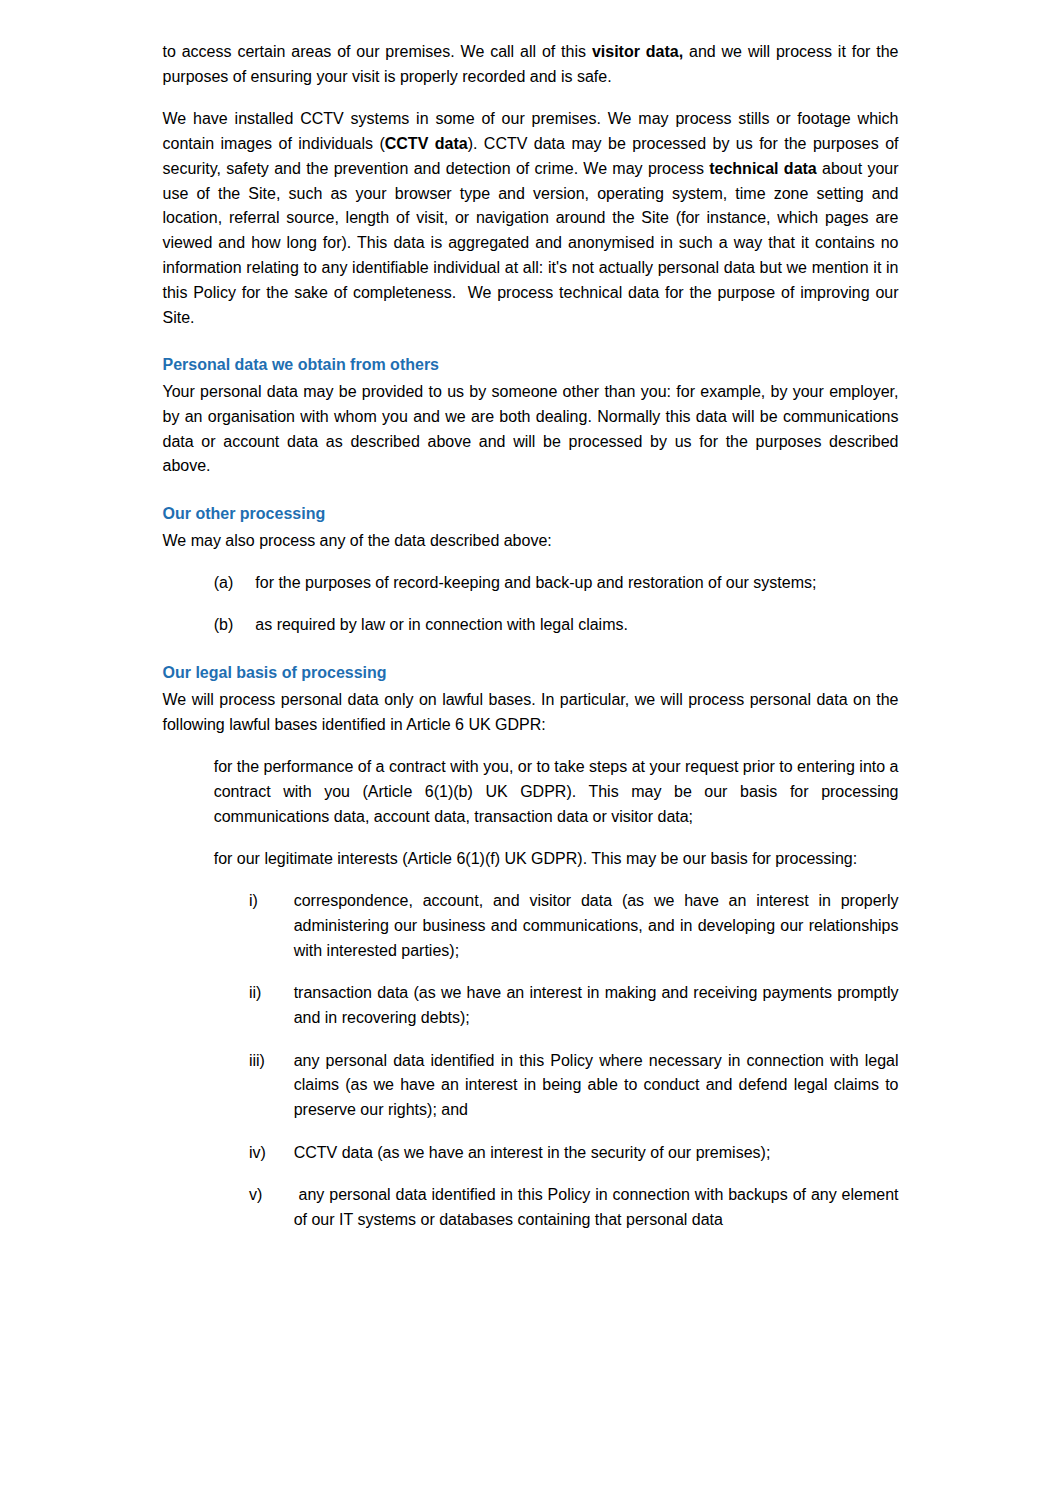to access certain areas of our premises. We call all of this visitor data, and we will process it for the purposes of ensuring your visit is properly recorded and is safe.
We have installed CCTV systems in some of our premises. We may process stills or footage which contain images of individuals (CCTV data). CCTV data may be processed by us for the purposes of security, safety and the prevention and detection of crime. We may process technical data about your use of the Site, such as your browser type and version, operating system, time zone setting and location, referral source, length of visit, or navigation around the Site (for instance, which pages are viewed and how long for). This data is aggregated and anonymised in such a way that it contains no information relating to any identifiable individual at all: it's not actually personal data but we mention it in this Policy for the sake of completeness. We process technical data for the purpose of improving our Site.
Personal data we obtain from others
Your personal data may be provided to us by someone other than you: for example, by your employer, by an organisation with whom you and we are both dealing. Normally this data will be communications data or account data as described above and will be processed by us for the purposes described above.
Our other processing
We may also process any of the data described above:
(a) for the purposes of record-keeping and back-up and restoration of our systems;
(b) as required by law or in connection with legal claims.
Our legal basis of processing
We will process personal data only on lawful bases. In particular, we will process personal data on the following lawful bases identified in Article 6 UK GDPR:
for the performance of a contract with you, or to take steps at your request prior to entering into a contract with you (Article 6(1)(b) UK GDPR). This may be our basis for processing communications data, account data, transaction data or visitor data;
for our legitimate interests (Article 6(1)(f) UK GDPR). This may be our basis for processing:
i) correspondence, account, and visitor data (as we have an interest in properly administering our business and communications, and in developing our relationships with interested parties);
ii) transaction data (as we have an interest in making and receiving payments promptly and in recovering debts);
iii) any personal data identified in this Policy where necessary in connection with legal claims (as we have an interest in being able to conduct and defend legal claims to preserve our rights); and
iv) CCTV data (as we have an interest in the security of our premises);
v) any personal data identified in this Policy in connection with backups of any element of our IT systems or databases containing that personal data